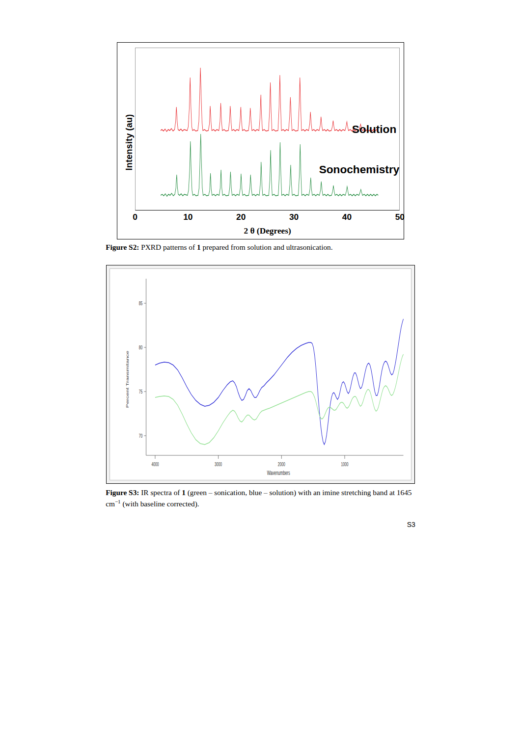Intensity (au)
Solution
Sonochemistry
0 10 20 30 40 50
2 θ (Degrees)
Figure S2: PXRD patterns of 1 prepared from solution and ultrasonication.
85 80 75 70 Percent Transmitance 4000 3000 2000 1000 Wavenumbers
Figure S3: IR spectra of 1 (green – sonication, blue – solution) with an imine stretching band at 1645 cm−1 (with baseline corrected).
S3